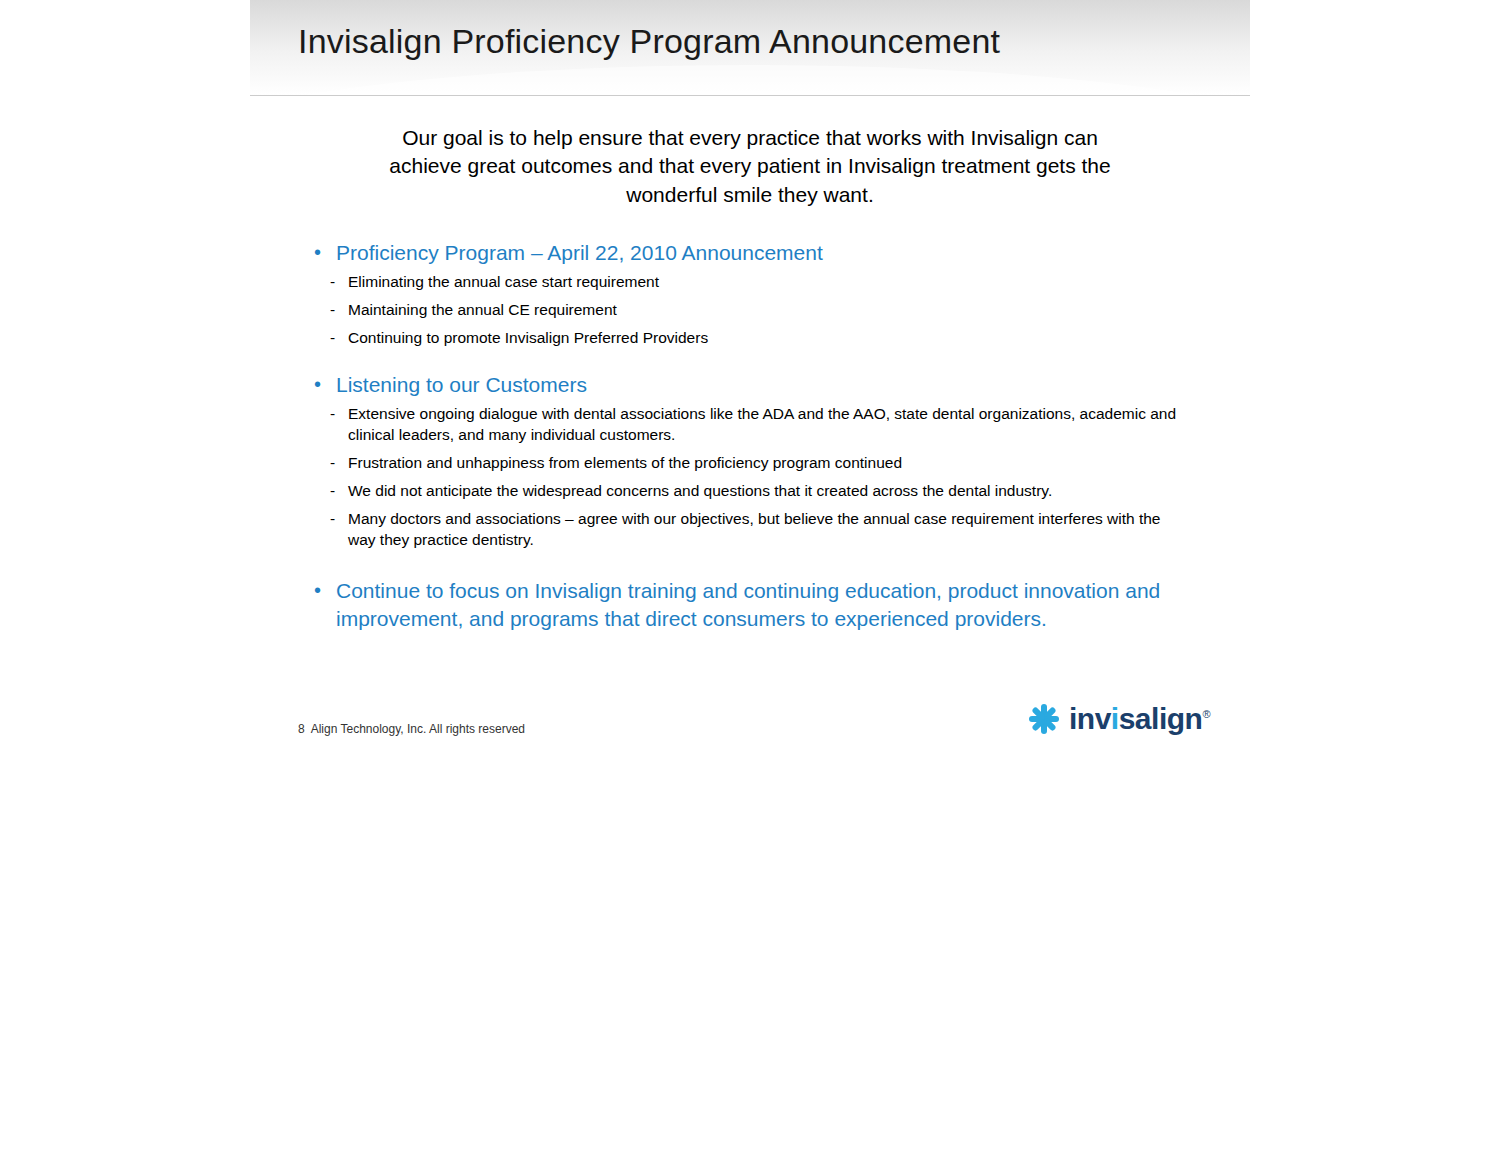Invisalign Proficiency Program Announcement
Our goal is to help ensure that every practice that works with Invisalign can achieve great outcomes and that every patient in Invisalign treatment gets the wonderful smile they want.
Proficiency Program – April 22, 2010 Announcement
Eliminating the annual case start requirement
Maintaining the annual CE requirement
Continuing to promote Invisalign Preferred Providers
Listening to our Customers
Extensive ongoing dialogue with dental associations like the ADA and the AAO, state dental organizations, academic and clinical leaders, and many individual customers.
Frustration and unhappiness from elements of the proficiency program continued
We did not anticipate the widespread concerns and questions that it created across the dental industry.
Many doctors and associations – agree with our objectives, but believe the annual case requirement interferes with the way they practice dentistry.
Continue to focus on Invisalign training and continuing education, product innovation and improvement, and programs that direct consumers to experienced providers.
8 Align Technology, Inc. All rights reserved
invisalign®